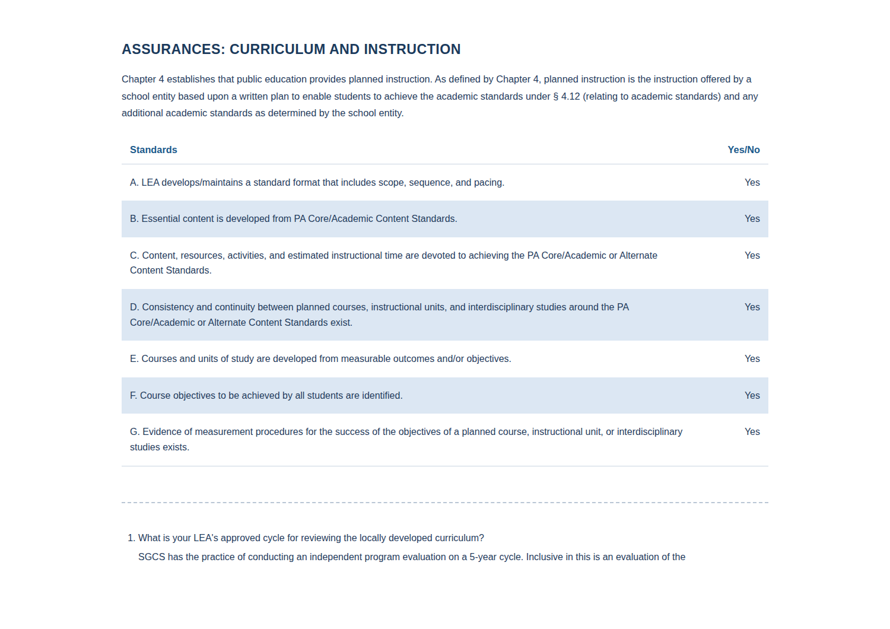ASSURANCES: CURRICULUM AND INSTRUCTION
Chapter 4 establishes that public education provides planned instruction. As defined by Chapter 4, planned instruction is the instruction offered by a school entity based upon a written plan to enable students to achieve the academic standards under § 4.12 (relating to academic standards) and any additional academic standards as determined by the school entity.
| Standards | Yes/No |
| --- | --- |
| A. LEA develops/maintains a standard format that includes scope, sequence, and pacing. | Yes |
| B. Essential content is developed from PA Core/Academic Content Standards. | Yes |
| C. Content, resources, activities, and estimated instructional time are devoted to achieving the PA Core/Academic or Alternate Content Standards. | Yes |
| D. Consistency and continuity between planned courses, instructional units, and interdisciplinary studies around the PA Core/Academic or Alternate Content Standards exist. | Yes |
| E. Courses and units of study are developed from measurable outcomes and/or objectives. | Yes |
| F. Course objectives to be achieved by all students are identified. | Yes |
| G. Evidence of measurement procedures for the success of the objectives of a planned course, instructional unit, or interdisciplinary studies exists. | Yes |
What is your LEA's approved cycle for reviewing the locally developed curriculum? SGCS has the practice of conducting an independent program evaluation on a 5-year cycle. Inclusive in this is an evaluation of the